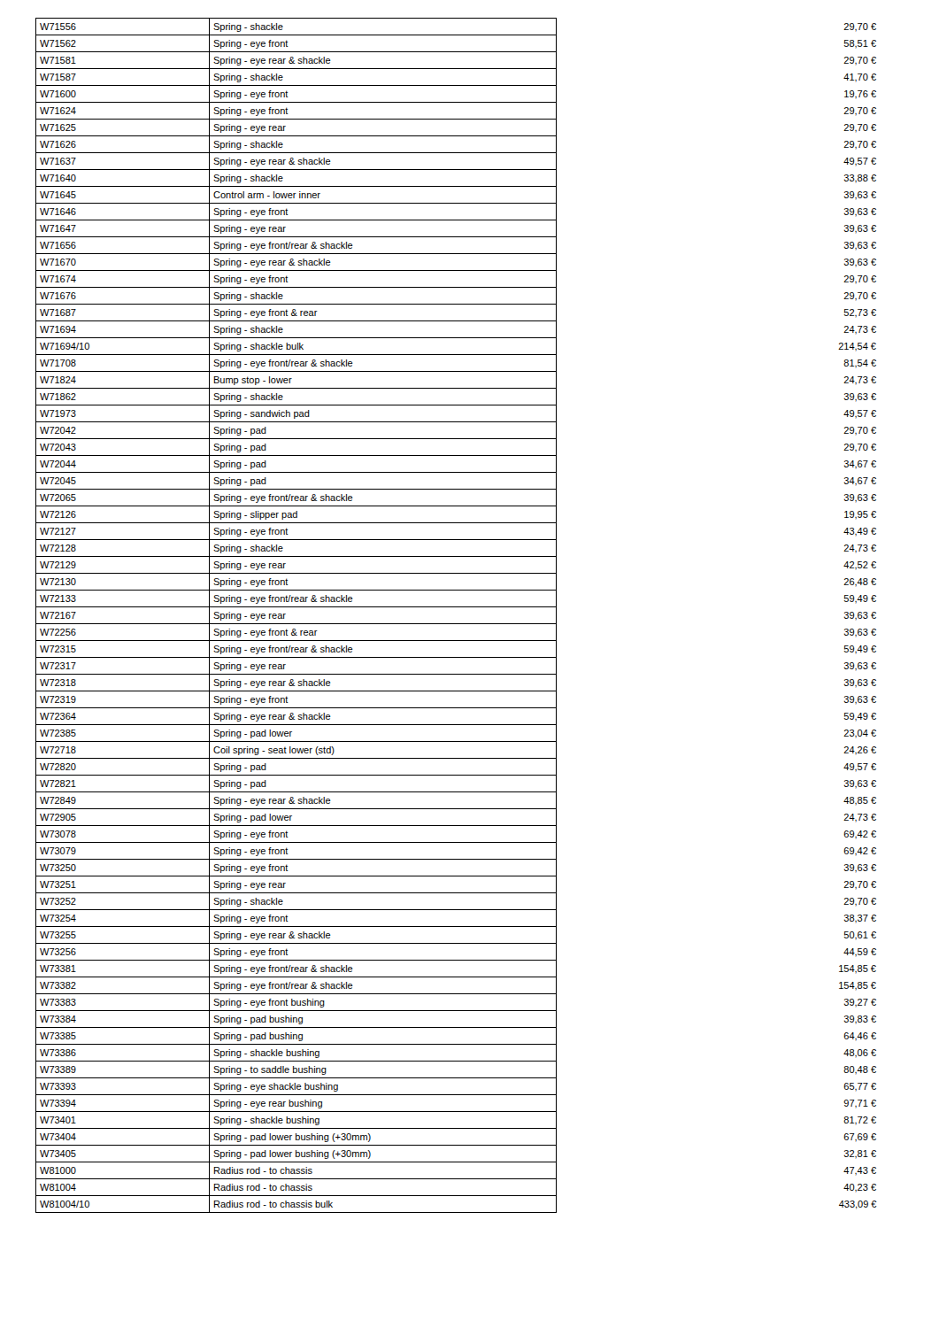| W71556 | Spring - shackle | 29,70 € |
| W71562 | Spring - eye front | 58,51 € |
| W71581 | Spring - eye rear & shackle | 29,70 € |
| W71587 | Spring - shackle | 41,70 € |
| W71600 | Spring - eye front | 19,76 € |
| W71624 | Spring - eye front | 29,70 € |
| W71625 | Spring - eye rear | 29,70 € |
| W71626 | Spring - shackle | 29,70 € |
| W71637 | Spring - eye rear & shackle | 49,57 € |
| W71640 | Spring - shackle | 33,88 € |
| W71645 | Control arm - lower inner | 39,63 € |
| W71646 | Spring - eye front | 39,63 € |
| W71647 | Spring - eye rear | 39,63 € |
| W71656 | Spring - eye front/rear & shackle | 39,63 € |
| W71670 | Spring - eye rear & shackle | 39,63 € |
| W71674 | Spring - eye front | 29,70 € |
| W71676 | Spring - shackle | 29,70 € |
| W71687 | Spring - eye front & rear | 52,73 € |
| W71694 | Spring - shackle | 24,73 € |
| W71694/10 | Spring - shackle bulk | 214,54 € |
| W71708 | Spring - eye front/rear & shackle | 81,54 € |
| W71824 | Bump stop - lower | 24,73 € |
| W71862 | Spring - shackle | 39,63 € |
| W71973 | Spring - sandwich pad | 49,57 € |
| W72042 | Spring - pad | 29,70 € |
| W72043 | Spring - pad | 29,70 € |
| W72044 | Spring - pad | 34,67 € |
| W72045 | Spring - pad | 34,67 € |
| W72065 | Spring - eye front/rear & shackle | 39,63 € |
| W72126 | Spring - slipper pad | 19,95 € |
| W72127 | Spring - eye front | 43,49 € |
| W72128 | Spring - shackle | 24,73 € |
| W72129 | Spring - eye rear | 42,52 € |
| W72130 | Spring - eye front | 26,48 € |
| W72133 | Spring - eye front/rear & shackle | 59,49 € |
| W72167 | Spring - eye rear | 39,63 € |
| W72256 | Spring - eye front & rear | 39,63 € |
| W72315 | Spring - eye front/rear & shackle | 59,49 € |
| W72317 | Spring - eye rear | 39,63 € |
| W72318 | Spring - eye rear & shackle | 39,63 € |
| W72319 | Spring - eye front | 39,63 € |
| W72364 | Spring - eye rear & shackle | 59,49 € |
| W72385 | Spring - pad lower | 23,04 € |
| W72718 | Coil spring - seat lower (std) | 24,26 € |
| W72820 | Spring - pad | 49,57 € |
| W72821 | Spring - pad | 39,63 € |
| W72849 | Spring - eye rear & shackle | 48,85 € |
| W72905 | Spring - pad lower | 24,73 € |
| W73078 | Spring - eye front | 69,42 € |
| W73079 | Spring - eye front | 69,42 € |
| W73250 | Spring - eye front | 39,63 € |
| W73251 | Spring - eye rear | 29,70 € |
| W73252 | Spring - shackle | 29,70 € |
| W73254 | Spring - eye front | 38,37 € |
| W73255 | Spring - eye rear & shackle | 50,61 € |
| W73256 | Spring - eye front | 44,59 € |
| W73381 | Spring - eye front/rear & shackle | 154,85 € |
| W73382 | Spring - eye front/rear & shackle | 154,85 € |
| W73383 | Spring - eye front bushing | 39,27 € |
| W73384 | Spring - pad bushing | 39,83 € |
| W73385 | Spring - pad bushing | 64,46 € |
| W73386 | Spring - shackle bushing | 48,06 € |
| W73389 | Spring - to saddle bushing | 80,48 € |
| W73393 | Spring - eye shackle bushing | 65,77 € |
| W73394 | Spring - eye rear bushing | 97,71 € |
| W73401 | Spring - shackle bushing | 81,72 € |
| W73404 | Spring - pad lower bushing (+30mm) | 67,69 € |
| W73405 | Spring - pad lower bushing (+30mm) | 32,81 € |
| W81000 | Radius rod - to chassis | 47,43 € |
| W81004 | Radius rod - to chassis | 40,23 € |
| W81004/10 | Radius rod - to chassis bulk | 433,09 € |